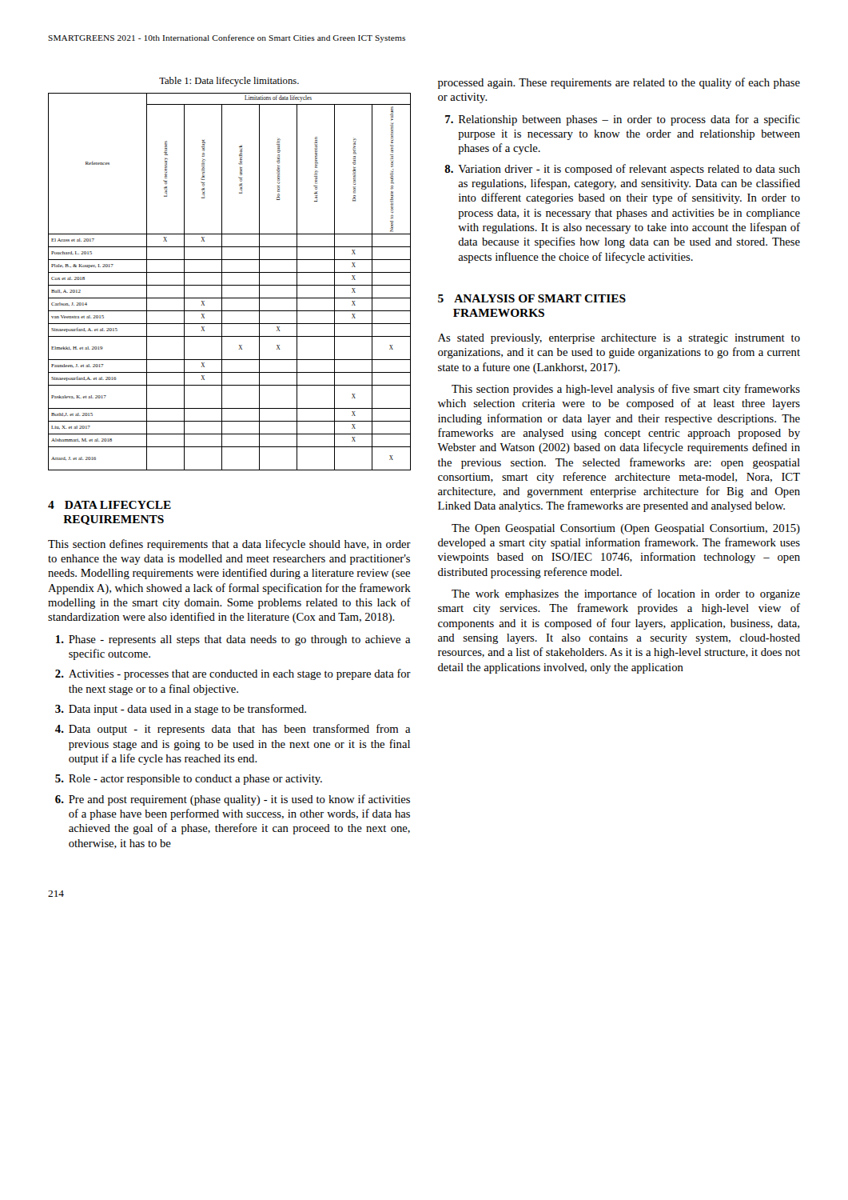SMARTGREENS 2021 - 10th International Conference on Smart Cities and Green ICT Systems
Table 1: Data lifecycle limitations.
| References | Limitations of data lifecycles |
| --- | --- |
| Lack of necessary phases | Lack of flexibility to adapt | Lack of user feedback | Do not consider data quality | Lack of reality representation | Do not consider data privacy | Need to contribute to public, social and economic values |
| El Arass et al. 2017 | X | X | | | | | |
| Pouchard, L. 2015 | | | | | | X | |
| Plale, B., & Kouper, I. 2017 | | | | | | X | |
| Cox et al. 2018 | | | | | | X | |
| Ball, A. 2012 | | | | | | X | |
| Carlson, J. 2014 | | X | | | | X | |
| van Veenstra et al. 2015 | | X | | | | X | |
| Sinaeepourfard, A. et al. 2015 | | X | | X | | | |
| Elmekki, H. et al. 2019 | | | X | X | | | X |
| Faundeen, J. et al. 2017 | | X | | | | | |
| Sinaeepourfard,A. et al. 2016 | | X | | | | | |
| Paskaleva, K. et al. 2017 | | | | | | X | |
| Bothl,J. et al. 2015 | | | | | | X | |
| Liu, X. et al 2017 | | | | | | X | |
| Alshammari, M. et al. 2018 | | | | | | X | |
| Attard, J. et al. 2016 | | | | | | | X |
4 DATA LIFECYCLE
REQUIREMENTS
This section defines requirements that a data lifecycle should have, in order to enhance the way data is modelled and meet researchers and practitioner's needs. Modelling requirements were identified during a literature review (see Appendix A), which showed a lack of formal specification for the framework modelling in the smart city domain. Some problems related to this lack of standardization were also identified in the literature (Cox and Tam, 2018).
Phase - represents all steps that data needs to go through to achieve a specific outcome.
Activities - processes that are conducted in each stage to prepare data for the next stage or to a final objective.
Data input - data used in a stage to be transformed.
Data output - it represents data that has been transformed from a previous stage and is going to be used in the next one or it is the final output if a life cycle has reached its end.
Role - actor responsible to conduct a phase or activity.
Pre and post requirement (phase quality) - it is used to know if activities of a phase have been performed with success, in other words, if data has achieved the goal of a phase, therefore it can proceed to the next one, otherwise, it has to be
214
processed again. These requirements are related to the quality of each phase or activity.
Relationship between phases – in order to process data for a specific purpose it is necessary to know the order and relationship between phases of a cycle.
Variation driver - it is composed of relevant aspects related to data such as regulations, lifespan, category, and sensitivity. Data can be classified into different categories based on their type of sensitivity. In order to process data, it is necessary that phases and activities be in compliance with regulations. It is also necessary to take into account the lifespan of data because it specifies how long data can be used and stored. These aspects influence the choice of lifecycle activities.
5 ANALYSIS OF SMART CITIES
FRAMEWORKS
As stated previously, enterprise architecture is a strategic instrument to organizations, and it can be used to guide organizations to go from a current state to a future one (Lankhorst, 2017).
This section provides a high-level analysis of five smart city frameworks which selection criteria were to be composed of at least three layers including information or data layer and their respective descriptions. The frameworks are analysed using concept centric approach proposed by Webster and Watson (2002) based on data lifecycle requirements defined in the previous section. The selected frameworks are: open geospatial consortium, smart city reference architecture meta-model, Nora, ICT architecture, and government enterprise architecture for Big and Open Linked Data analytics. The frameworks are presented and analysed below.
The Open Geospatial Consortium (Open Geospatial Consortium, 2015) developed a smart city spatial information framework. The framework uses viewpoints based on ISO/IEC 10746, information technology – open distributed processing reference model.
The work emphasizes the importance of location in order to organize smart city services. The framework provides a high-level view of components and it is composed of four layers, application, business, data, and sensing layers. It also contains a security system, cloud-hosted resources, and a list of stakeholders. As it is a high-level structure, it does not detail the applications involved, only the application